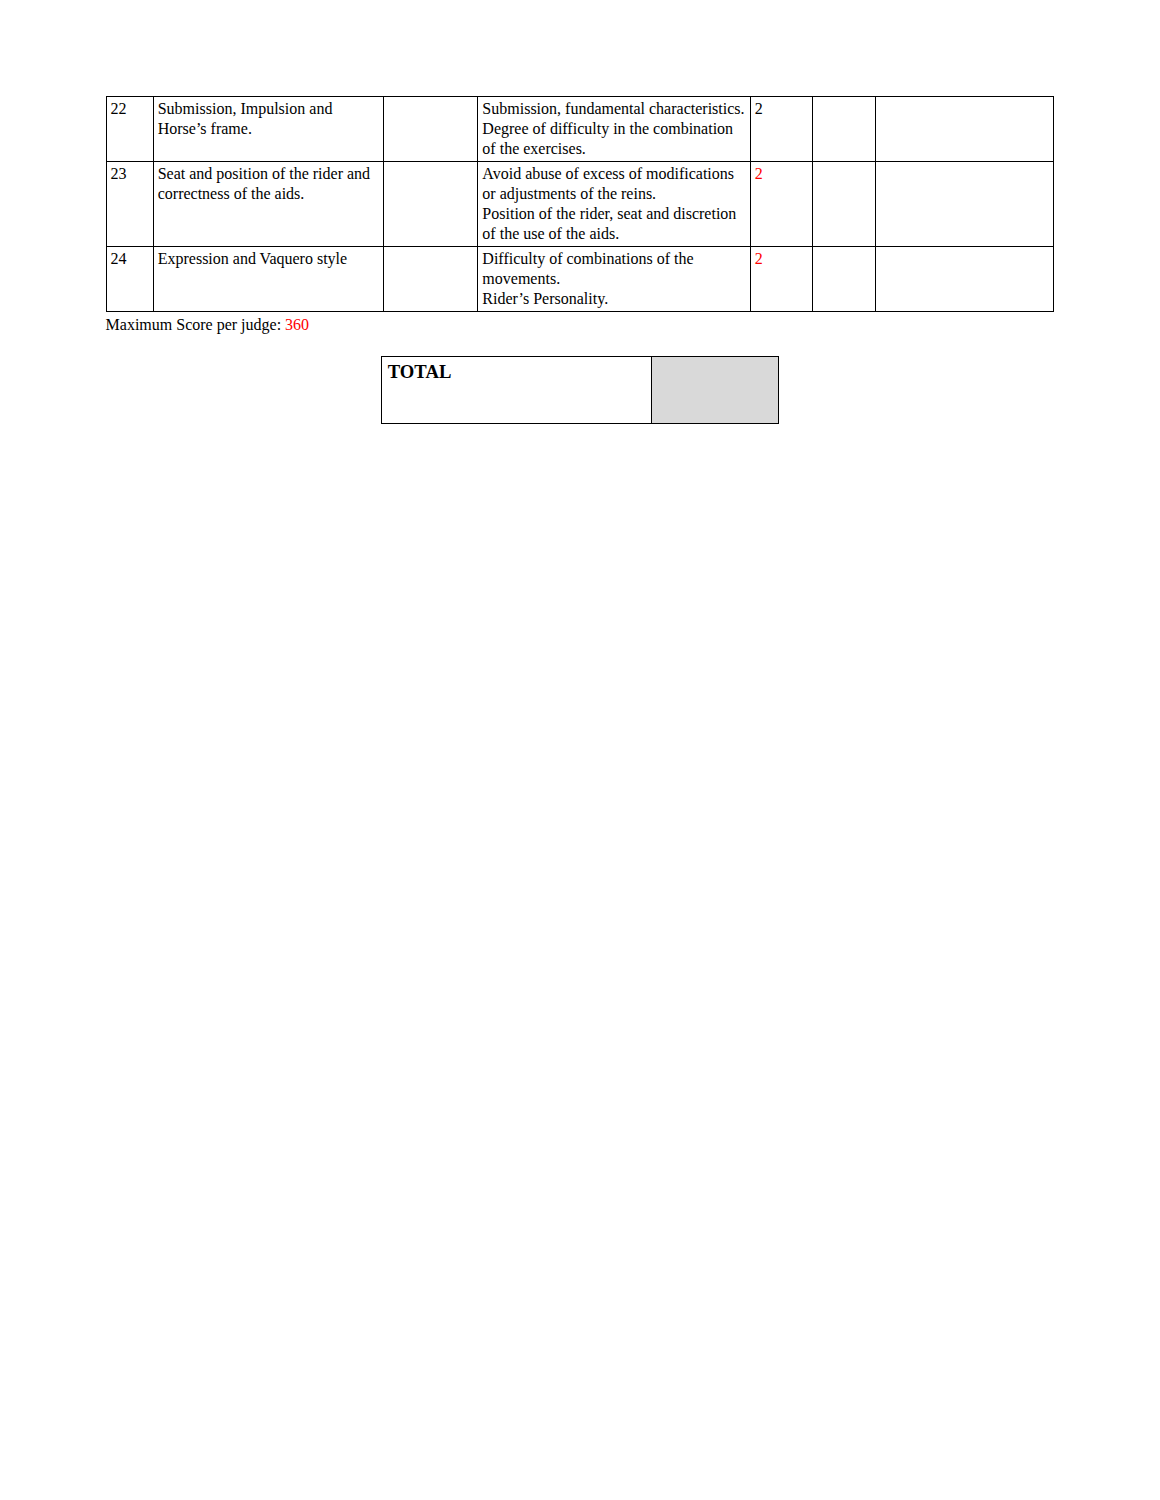| 22 | Submission, Impulsion and Horse’s frame. | | Submission, fundamental characteristics. Degree of difficulty in the combination of the exercises. | 2 | | |
| 23 | Seat and position of the rider and correctness of the aids. | | Avoid abuse of excess of modifications or adjustments of the reins. Position of the rider, seat and discretion of the use of the aids. | 2 | | |
| 24 | Expression and Vaquero style | | Difficulty of combinations of the movements. Rider’s Personality. | 2 | | |
Maximum Score per judge: 360
| TOTAL | |